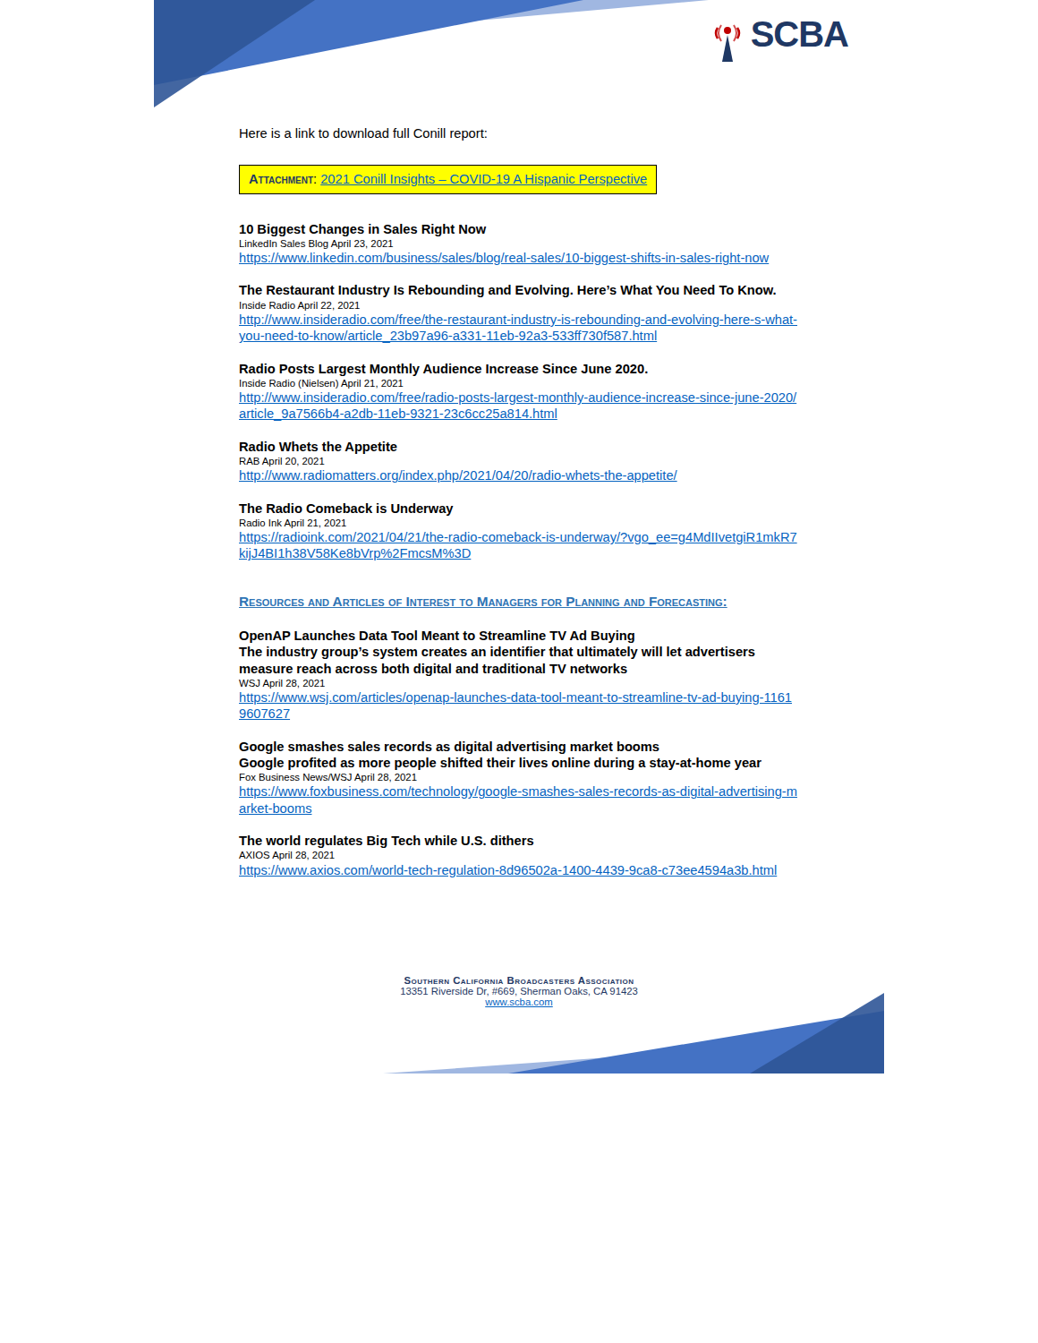SCBA
Here is a link to download full Conill report:
Attachment: 2021 Conill Insights – COVID-19 A Hispanic Perspective
10 Biggest Changes in Sales Right Now
LinkedIn Sales Blog April 23, 2021
https://www.linkedin.com/business/sales/blog/real-sales/10-biggest-shifts-in-sales-right-now
The Restaurant Industry Is Rebounding and Evolving. Here’s What You Need To Know.
Inside Radio April 22, 2021
http://www.insideradio.com/free/the-restaurant-industry-is-rebounding-and-evolving-here-s-what-you-need-to-know/article_23b97a96-a331-11eb-92a3-533ff730f587.html
Radio Posts Largest Monthly Audience Increase Since June 2020.
Inside Radio (Nielsen) April 21, 2021
http://www.insideradio.com/free/radio-posts-largest-monthly-audience-increase-since-june-2020/article_9a7566b4-a2db-11eb-9321-23c6cc25a814.html
Radio Whets the Appetite
RAB April 20, 2021
http://www.radiomatters.org/index.php/2021/04/20/radio-whets-the-appetite/
The Radio Comeback is Underway
Radio Ink April 21, 2021
https://radioink.com/2021/04/21/the-radio-comeback-is-underway/?vgo_ee=g4MdIIvetgiR1mkR7kijJ4BI1h38V58Ke8bVrp%2FmcsM%3D
Resources and Articles of Interest to Managers for Planning and Forecasting:
OpenAP Launches Data Tool Meant to Streamline TV Ad Buying
The industry group’s system creates an identifier that ultimately will let advertisers measure reach across both digital and traditional TV networks
WSJ April 28, 2021
https://www.wsj.com/articles/openap-launches-data-tool-meant-to-streamline-tv-ad-buying-11619607627
Google smashes sales records as digital advertising market booms
Google profited as more people shifted their lives online during a stay-at-home year
Fox Business News/WSJ April 28, 2021
https://www.foxbusiness.com/technology/google-smashes-sales-records-as-digital-advertising-market-booms
The world regulates Big Tech while U.S. dithers
AXIOS April 28, 2021
https://www.axios.com/world-tech-regulation-8d96502a-1400-4439-9ca8-c73ee4594a3b.html
Southern California Broadcasters Association
13351 Riverside Dr, #669, Sherman Oaks, CA 91423
www.scba.com